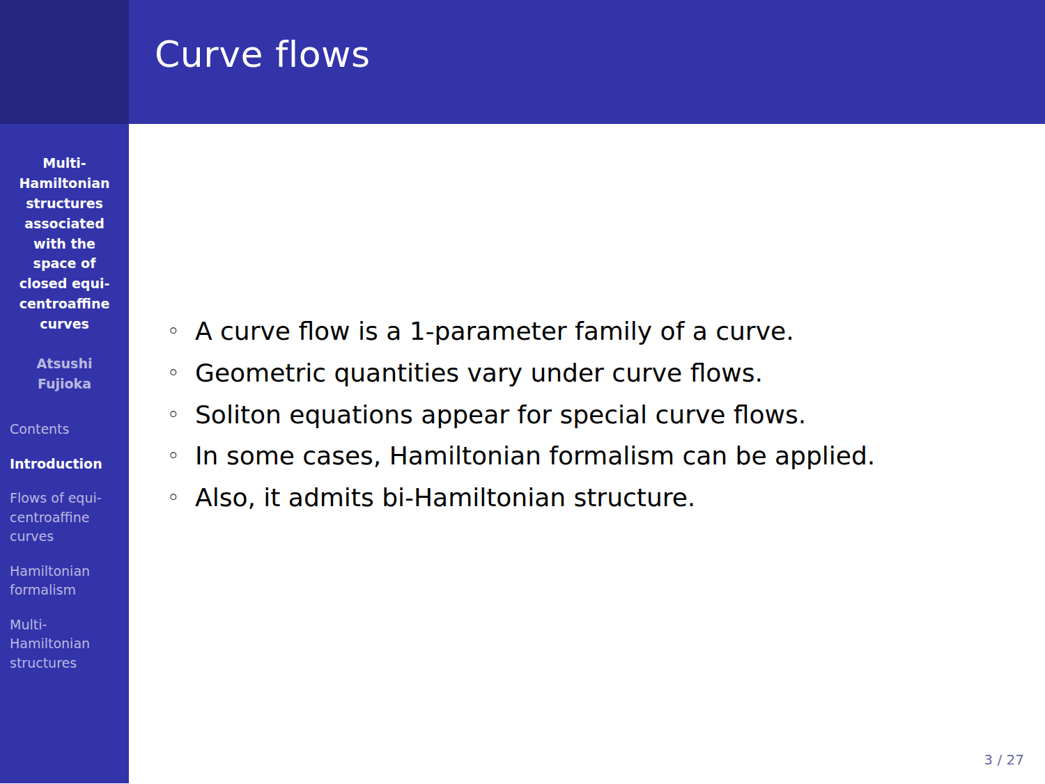Curve flows
Multi-
Hamiltonian
structures
associated
with the
space of
closed equi-
centroaffine
curves
Atsushi
Fujioka
Contents
Introduction
Flows of equi-
centroaffine
curves
Hamiltonian
formalism
Multi-
Hamiltonian
structures
A curve flow is a 1-parameter family of a curve.
Geometric quantities vary under curve flows.
Soliton equations appear for special curve flows.
In some cases, Hamiltonian formalism can be applied.
Also, it admits bi-Hamiltonian structure.
3 / 27